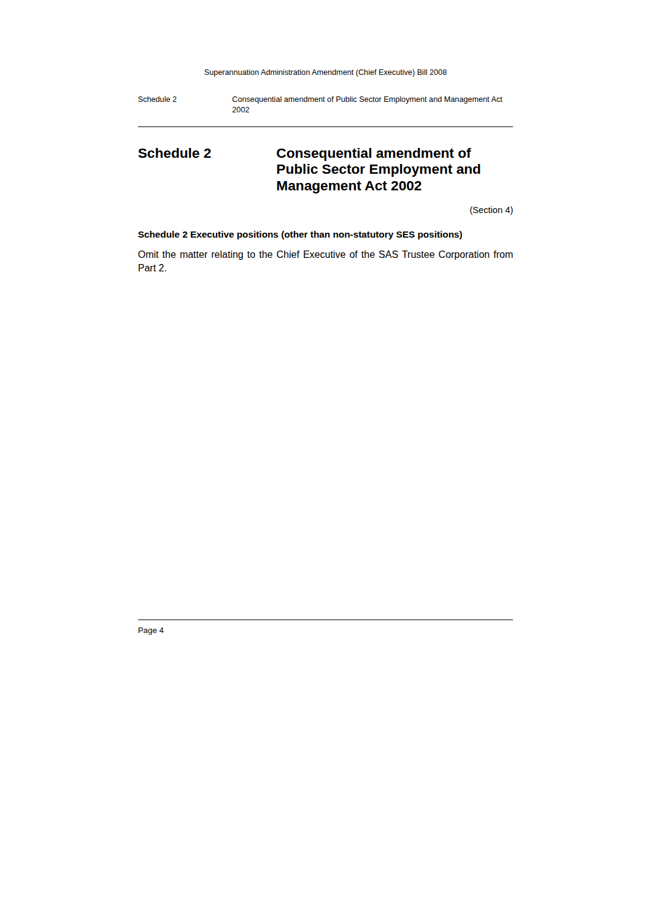Superannuation Administration Amendment (Chief Executive) Bill 2008
Schedule 2
Consequential amendment of Public Sector Employment and Management Act 2002
Schedule 2 Consequential amendment of Public Sector Employment and Management Act 2002
(Section 4)
Schedule 2 Executive positions (other than non-statutory SES positions)
Omit the matter relating to the Chief Executive of the SAS Trustee Corporation from Part 2.
Page 4